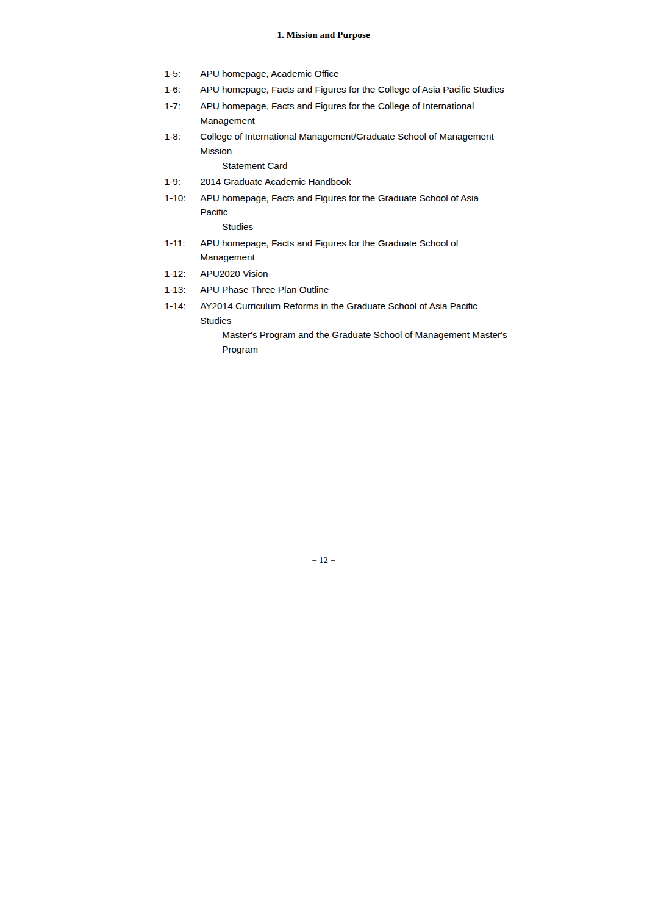1. Mission and Purpose
1-5: APU homepage, Academic Office
1-6: APU homepage, Facts and Figures for the College of Asia Pacific Studies
1-7: APU homepage, Facts and Figures for the College of International Management
1-8: College of International Management/Graduate School of Management MissionStatement Card
1-9: 2014 Graduate Academic Handbook
1-10: APU homepage, Facts and Figures for the Graduate School of Asia PacificStudies
1-11: APU homepage, Facts and Figures for the Graduate School of Management
1-12: APU2020 Vision
1-13: APU Phase Three Plan Outline
1-14: AY2014 Curriculum Reforms in the Graduate School of Asia Pacific StudiesMaster's Program and the Graduate School of Management Master's Program
− 12 −